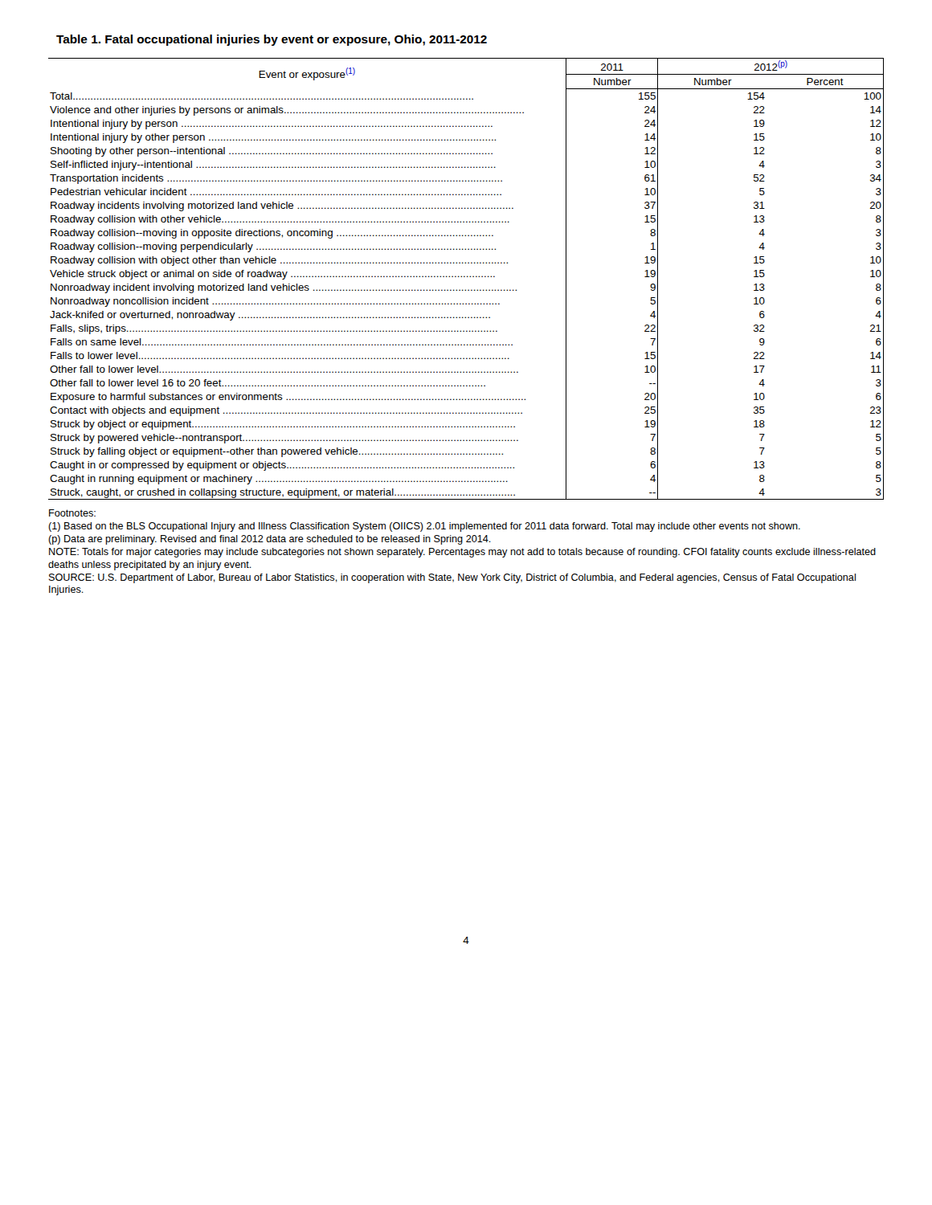Table 1. Fatal occupational injuries by event or exposure, Ohio, 2011-2012
| Event or exposure (1) | 2011 | 2012 (p) |
| --- | --- | --- |
| Number | Number | Percent |
| Total ....................................................................................................................................... | 155 | 154 | 100 |
| Violence and other injuries by persons or animals ................................................................................. | 24 | 22 | 14 |
| Intentional injury by person ......................................................................................................... | 24 | 19 | 12 |
| Intentional injury by other person ................................................................................................. | 14 | 15 | 10 |
| Shooting by other person--intentional ......................................................................................... | 12 | 12 | 8 |
| Self-inflicted injury--intentional ..................................................................................................... | 10 | 4 | 3 |
| Transportation incidents ................................................................................................................. | 61 | 52 | 34 |
| Pedestrian vehicular incident ......................................................................................................... | 10 | 5 | 3 |
| Roadway incidents involving motorized land vehicle ......................................................................... | 37 | 31 | 20 |
| Roadway collision with other vehicle ................................................................................................. | 15 | 13 | 8 |
| Roadway collision--moving in opposite directions, oncoming ..................................................... | 8 | 4 | 3 |
| Roadway collision--moving perpendicularly ................................................................................. | 1 | 4 | 3 |
| Roadway collision with object other than vehicle ............................................................................. | 19 | 15 | 10 |
| Vehicle struck object or animal on side of roadway ..................................................................... | 19 | 15 | 10 |
| Nonroadway incident involving motorized land vehicles ..................................................................... | 9 | 13 | 8 |
| Nonroadway noncollision incident ................................................................................................. | 5 | 10 | 6 |
| Jack-knifed or overturned, nonroadway ..................................................................................... | 4 | 6 | 4 |
| Falls, slips, trips ............................................................................................................................. | 22 | 32 | 21 |
| Falls on same level ............................................................................................................................. | 7 | 9 | 6 |
| Falls to lower level ............................................................................................................................. | 15 | 22 | 14 |
| Other fall to lower level ......................................................................................................................... | 10 | 17 | 11 |
| Other fall to lower level 16 to 20 feet ......................................................................................... | -- | 4 | 3 |
| Exposure to harmful substances or environments ................................................................................. | 20 | 10 | 6 |
| Contact with objects and equipment ..................................................................................................... | 25 | 35 | 23 |
| Struck by object or equipment ............................................................................................................. | 19 | 18 | 12 |
| Struck by powered vehicle--nontransport ............................................................................................. | 7 | 7 | 5 |
| Struck by falling object or equipment--other than powered vehicle ................................................. | 8 | 7 | 5 |
| Caught in or compressed by equipment or objects ............................................................................. | 6 | 13 | 8 |
| Caught in running equipment or machinery ..................................................................................... | 4 | 8 | 5 |
| Struck, caught, or crushed in collapsing structure, equipment, or material ......................................... | -- | 4 | 3 |
Footnotes:
(1) Based on the BLS Occupational Injury and Illness Classification System (OIICS) 2.01 implemented for 2011 data forward. Total may include other events not shown.
(p) Data are preliminary. Revised and final 2012 data are scheduled to be released in Spring 2014.
NOTE: Totals for major categories may include subcategories not shown separately. Percentages may not add to totals because of rounding. CFOI fatality counts exclude illness-related deaths unless precipitated by an injury event.
SOURCE: U.S. Department of Labor, Bureau of Labor Statistics, in cooperation with State, New York City, District of Columbia, and Federal agencies, Census of Fatal Occupational Injuries.
4